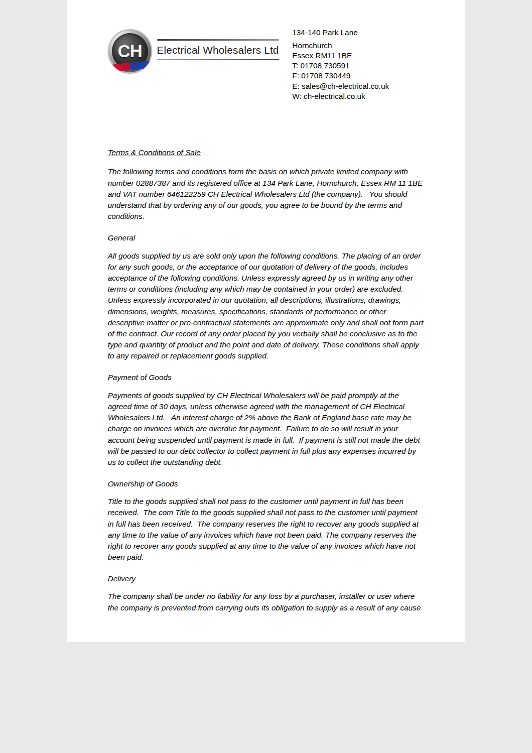CH
Electrical Wholesalers Ltd
134-140 Park Lane
Hornchurch
Essex RM11 1BE
T: 01708 730591
F: 01708 730449
E: sales@ch-electrical.co.uk
W: ch-electrical.co.uk
Terms & Conditions of Sale
The following terms and conditions form the basis on which private limited company with number 02887387 and its registered office at 134 Park Lane, Hornchurch, Essex RM 11 1BE and VAT number 646122259 CH Electrical Wholesalers Ltd (the company). You should understand that by ordering any of our goods, you agree to be bound by the terms and conditions.
General
All goods supplied by us are sold only upon the following conditions. The placing of an order for any such goods, or the acceptance of our quotation of delivery of the goods, includes acceptance of the following conditions. Unless expressly agreed by us in writing any other terms or conditions (including any which may be contained in your order) are excluded. Unless expressly incorporated in our quotation, all descriptions, illustrations, drawings, dimensions, weights, measures, specifications, standards of performance or other descriptive matter or pre-contractual statements are approximate only and shall not form part of the contract. Our record of any order placed by you verbally shall be conclusive as to the type and quantity of product and the point and date of delivery. These conditions shall apply to any repaired or replacement goods supplied.
Payment of Goods
Payments of goods supplied by CH Electrical Wholesalers will be paid promptly at the agreed time of 30 days, unless otherwise agreed with the management of CH Electrical Wholesalers Ltd. An interest charge of 2% above the Bank of England base rate may be charge on invoices which are overdue for payment. Failure to do so will result in your account being suspended until payment is made in full. If payment is still not made the debt will be passed to our debt collector to collect payment in full plus any expenses incurred by us to collect the outstanding debt.
Ownership of Goods
Title to the goods supplied shall not pass to the customer until payment in full has been received. The com Title to the goods supplied shall not pass to the customer until payment in full has been received. The company reserves the right to recover any goods supplied at any time to the value of any invoices which have not been paid. The company reserves the right to recover any goods supplied at any time to the value of any invoices which have not been paid.
Delivery
The company shall be under no liability for any loss by a purchaser, installer or user where the company is prevented from carrying outs its obligation to supply as a result of any cause